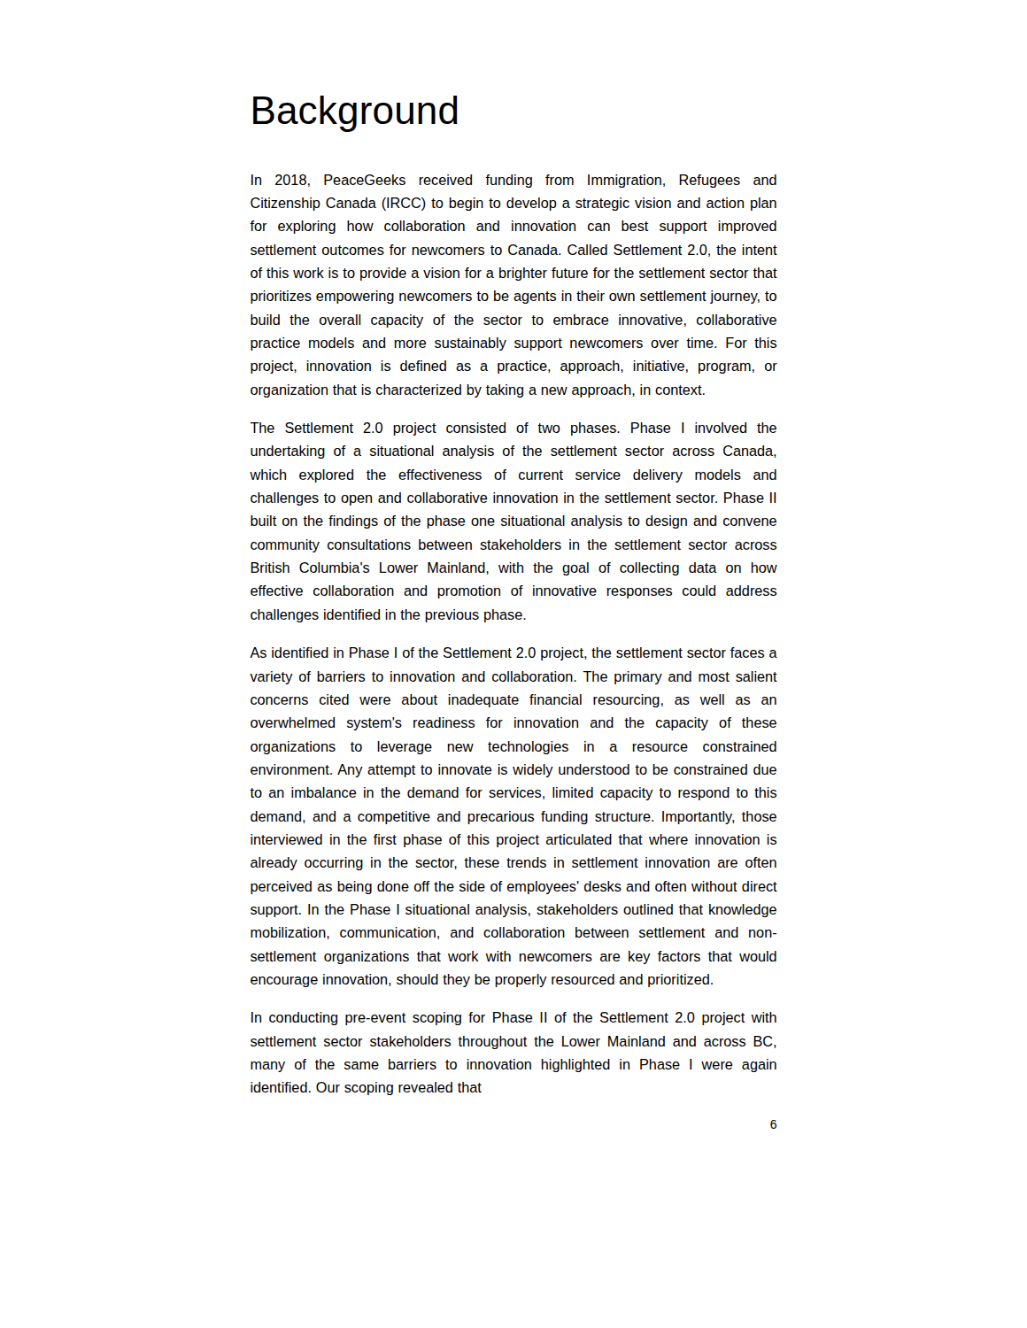Background
In 2018, PeaceGeeks received funding from Immigration, Refugees and Citizenship Canada (IRCC) to begin to develop a strategic vision and action plan for exploring how collaboration and innovation can best support improved settlement outcomes for newcomers to Canada. Called Settlement 2.0, the intent of this work is to provide a vision for a brighter future for the settlement sector that prioritizes empowering newcomers to be agents in their own settlement journey, to build the overall capacity of the sector to embrace innovative, collaborative practice models and more sustainably support newcomers over time. For this project, innovation is defined as a practice, approach, initiative, program, or organization that is characterized by taking a new approach, in context.
The Settlement 2.0 project consisted of two phases. Phase I involved the undertaking of a situational analysis of the settlement sector across Canada, which explored the effectiveness of current service delivery models and challenges to open and collaborative innovation in the settlement sector. Phase II built on the findings of the phase one situational analysis to design and convene community consultations between stakeholders in the settlement sector across British Columbia's Lower Mainland, with the goal of collecting data on how effective collaboration and promotion of innovative responses could address challenges identified in the previous phase.
As identified in Phase I of the Settlement 2.0 project, the settlement sector faces a variety of barriers to innovation and collaboration. The primary and most salient concerns cited were about inadequate financial resourcing, as well as an overwhelmed system's readiness for innovation and the capacity of these organizations to leverage new technologies in a resource constrained environment. Any attempt to innovate is widely understood to be constrained due to an imbalance in the demand for services, limited capacity to respond to this demand, and a competitive and precarious funding structure. Importantly, those interviewed in the first phase of this project articulated that where innovation is already occurring in the sector, these trends in settlement innovation are often perceived as being done off the side of employees' desks and often without direct support. In the Phase I situational analysis, stakeholders outlined that knowledge mobilization, communication, and collaboration between settlement and non-settlement organizations that work with newcomers are key factors that would encourage innovation, should they be properly resourced and prioritized.
In conducting pre-event scoping for Phase II of the Settlement 2.0 project with settlement sector stakeholders throughout the Lower Mainland and across BC, many of the same barriers to innovation highlighted in Phase I were again identified. Our scoping revealed that
6